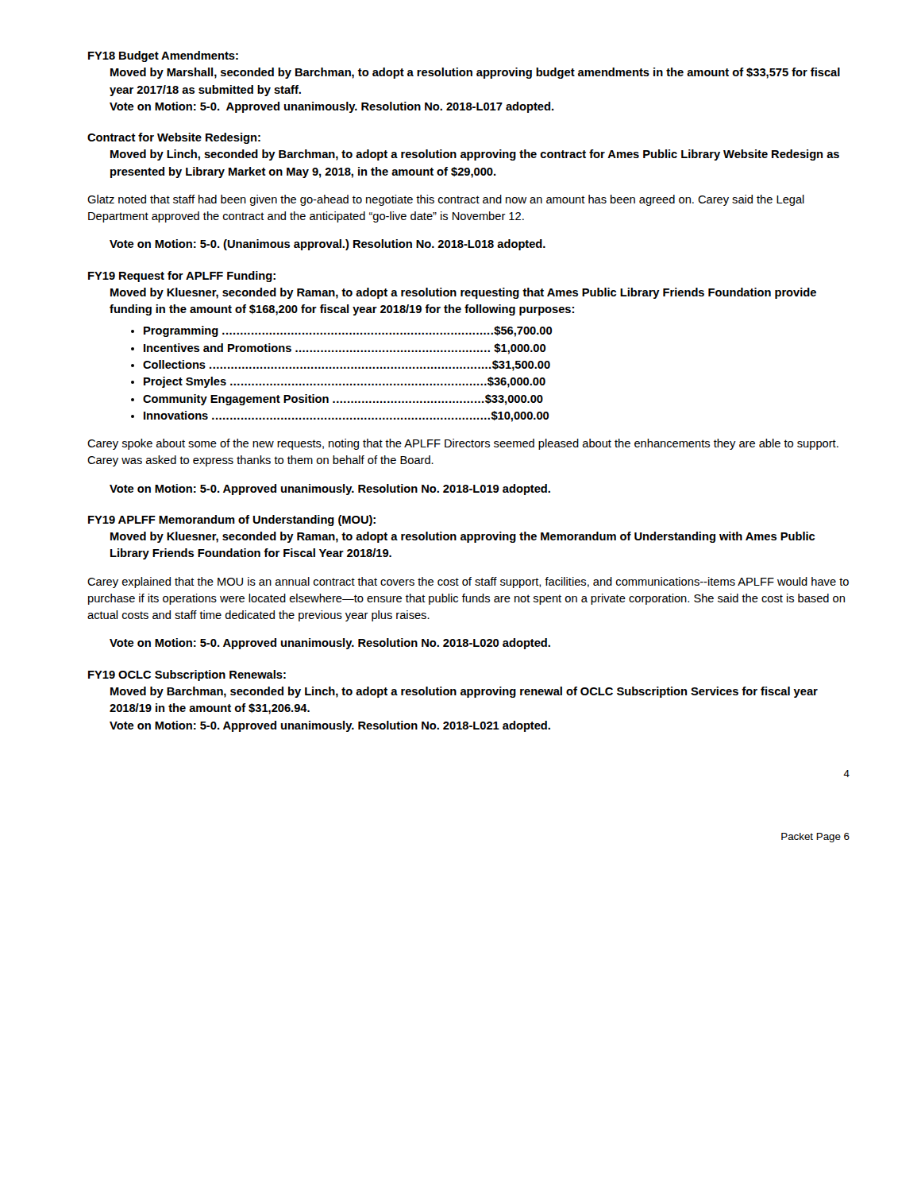FY18 Budget Amendments:
Moved by Marshall, seconded by Barchman, to adopt a resolution approving budget amendments in the amount of $33,575 for fiscal year 2017/18 as submitted by staff.
Vote on Motion: 5-0. Approved unanimously. Resolution No. 2018-L017 adopted.
Contract for Website Redesign:
Moved by Linch, seconded by Barchman, to adopt a resolution approving the contract for Ames Public Library Website Redesign as presented by Library Market on May 9, 2018, in the amount of $29,000.
Glatz noted that staff had been given the go-ahead to negotiate this contract and now an amount has been agreed on. Carey said the Legal Department approved the contract and the anticipated “go-live date” is November 12.
Vote on Motion: 5-0. (Unanimous approval.) Resolution No. 2018-L018 adopted.
FY19 Request for APLFF Funding:
Moved by Kluesner, seconded by Raman, to adopt a resolution requesting that Ames Public Library Friends Foundation provide funding in the amount of $168,200 for fiscal year 2018/19 for the following purposes:
Programming ...........................................................................$56,700.00
Incentives and Promotions ...................................................... $1,000.00
Collections ..............................................................................$31,500.00
Project Smyles .......................................................................$36,000.00
Community Engagement Position ..........................................$33,000.00
Innovations .............................................................................$10,000.00
Carey spoke about some of the new requests, noting that the APLFF Directors seemed pleased about the enhancements they are able to support. Carey was asked to express thanks to them on behalf of the Board.
Vote on Motion: 5-0. Approved unanimously. Resolution No. 2018-L019 adopted.
FY19 APLFF Memorandum of Understanding (MOU):
Moved by Kluesner, seconded by Raman, to adopt a resolution approving the Memorandum of Understanding with Ames Public Library Friends Foundation for Fiscal Year 2018/19.
Carey explained that the MOU is an annual contract that covers the cost of staff support, facilities, and communications--items APLFF would have to purchase if its operations were located elsewhere—to ensure that public funds are not spent on a private corporation. She said the cost is based on actual costs and staff time dedicated the previous year plus raises.
Vote on Motion: 5-0. Approved unanimously. Resolution No. 2018-L020 adopted.
FY19 OCLC Subscription Renewals:
Moved by Barchman, seconded by Linch, to adopt a resolution approving renewal of OCLC Subscription Services for fiscal year 2018/19 in the amount of $31,206.94.
Vote on Motion: 5-0. Approved unanimously. Resolution No. 2018-L021 adopted.
4
Packet Page 6